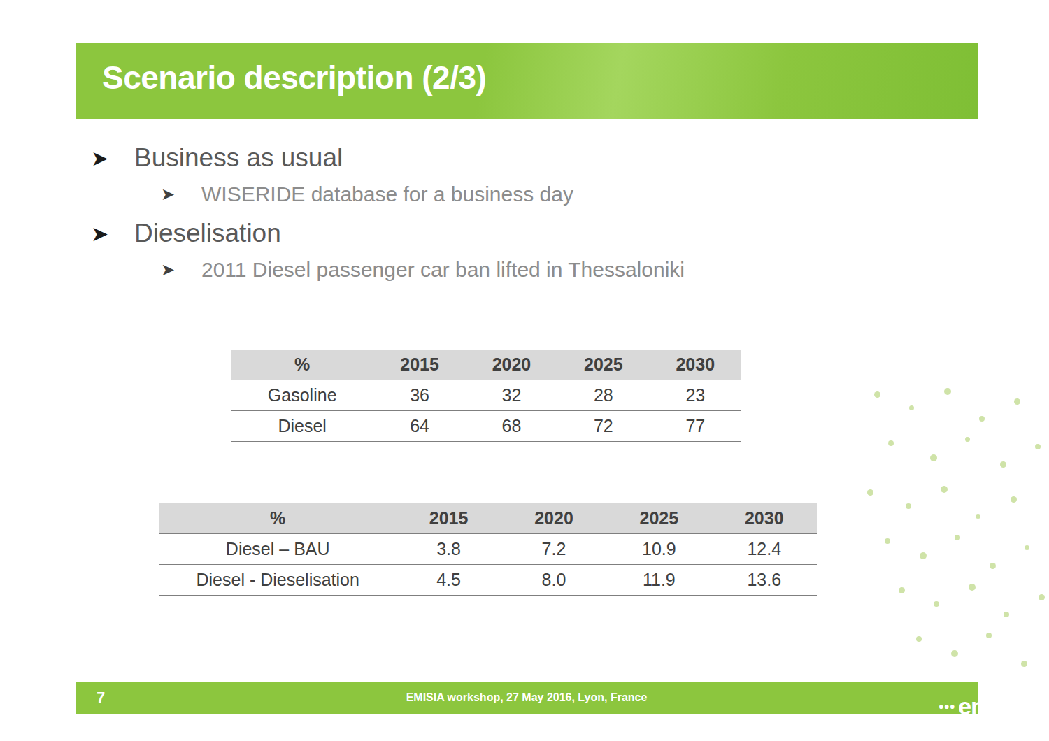Scenario description (2/3)
➤Business as usual
➤WISERIDE database for a business day
➤Dieselisation
➤2011 Diesel passenger car ban lifted in Thessaloniki
| % | 2015 | 2020 | 2025 | 2030 |
| --- | --- | --- | --- | --- |
| Gasoline | 36 | 32 | 28 | 23 |
| Diesel | 64 | 68 | 72 | 77 |
| % | 2015 | 2020 | 2025 | 2030 |
| --- | --- | --- | --- | --- |
| Diesel – BAU | 3.8 | 7.2 | 10.9 | 12.4 |
| Diesel - Dieselisation | 4.5 | 8.0 | 11.9 | 13.6 |
7 EMISIA workshop, 27 May 2016, Lyon, France
•••emisia